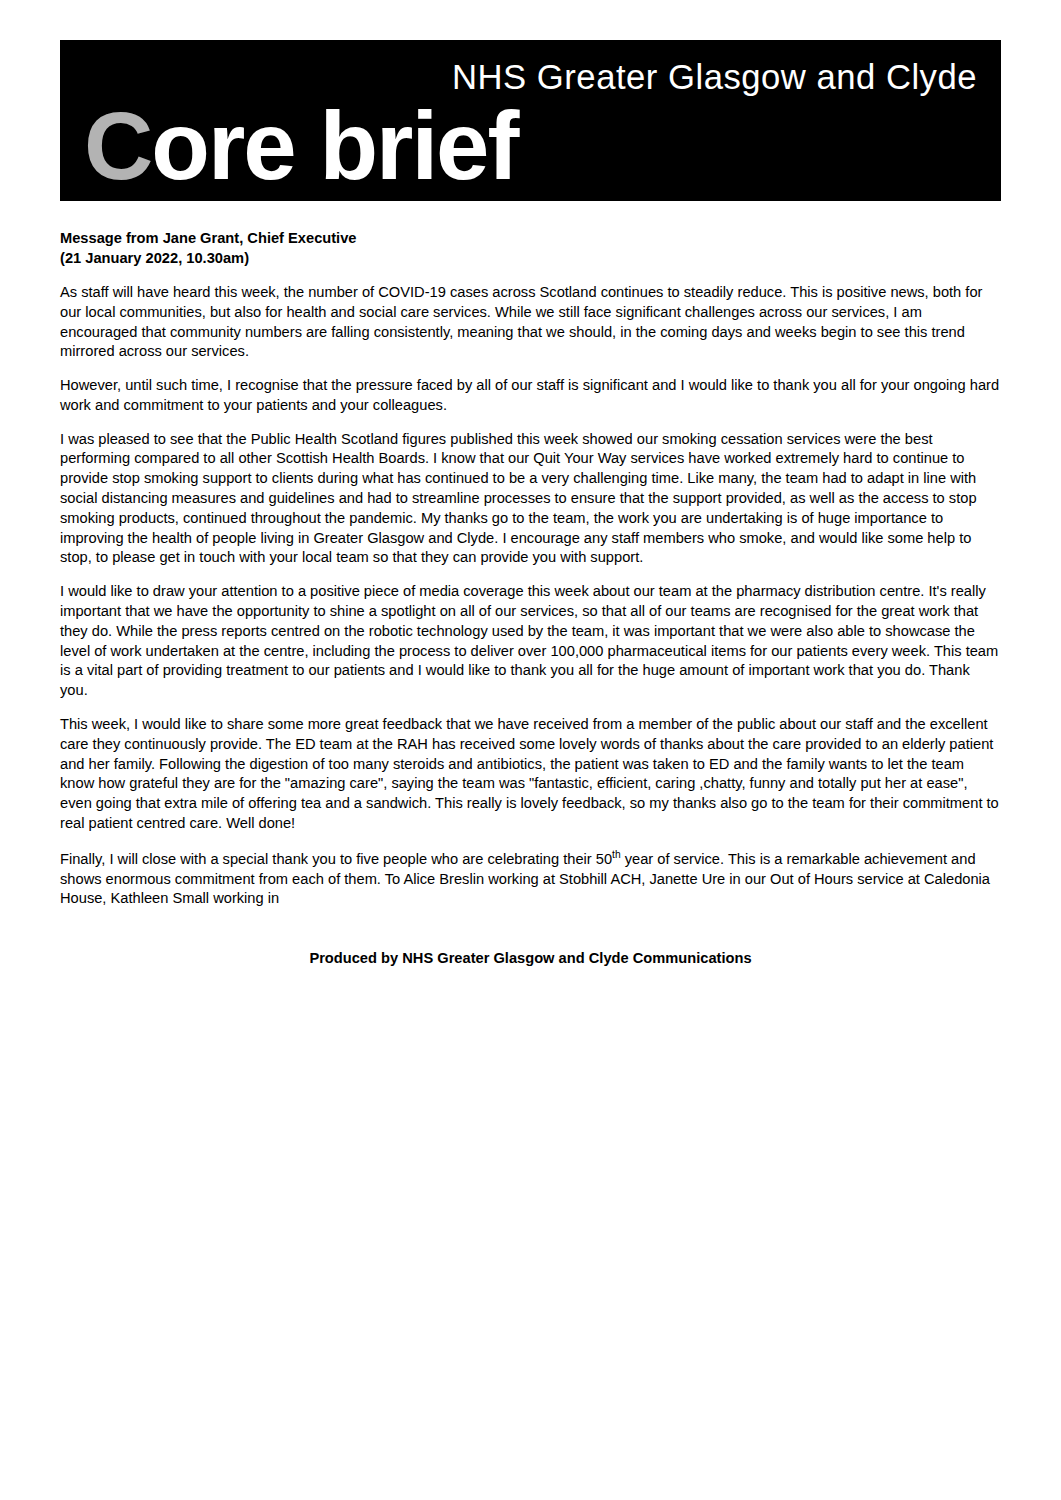NHS Greater Glasgow and Clyde
Core brief
Message from Jane Grant, Chief Executive (21 January 2022, 10.30am)
As staff will have heard this week, the number of COVID-19 cases across Scotland continues to steadily reduce. This is positive news, both for our local communities, but also for health and social care services. While we still face significant challenges across our services, I am encouraged that community numbers are falling consistently, meaning that we should, in the coming days and weeks begin to see this trend mirrored across our services.
However, until such time, I recognise that the pressure faced by all of our staff is significant and I would like to thank you all for your ongoing hard work and commitment to your patients and your colleagues.
I was pleased to see that the Public Health Scotland figures published this week showed our smoking cessation services were the best performing compared to all other Scottish Health Boards. I know that our Quit Your Way services have worked extremely hard to continue to provide stop smoking support to clients during what has continued to be a very challenging time. Like many, the team had to adapt in line with social distancing measures and guidelines and had to streamline processes to ensure that the support provided, as well as the access to stop smoking products, continued throughout the pandemic. My thanks go to the team, the work you are undertaking is of huge importance to improving the health of people living in Greater Glasgow and Clyde. I encourage any staff members who smoke, and would like some help to stop, to please get in touch with your local team so that they can provide you with support.
I would like to draw your attention to a positive piece of media coverage this week about our team at the pharmacy distribution centre. It's really important that we have the opportunity to shine a spotlight on all of our services, so that all of our teams are recognised for the great work that they do. While the press reports centred on the robotic technology used by the team, it was important that we were also able to showcase the level of work undertaken at the centre, including the process to deliver over 100,000 pharmaceutical items for our patients every week. This team is a vital part of providing treatment to our patients and I would like to thank you all for the huge amount of important work that you do. Thank you.
This week, I would like to share some more great feedback that we have received from a member of the public about our staff and the excellent care they continuously provide. The ED team at the RAH has received some lovely words of thanks about the care provided to an elderly patient and her family. Following the digestion of too many steroids and antibiotics, the patient was taken to ED and the family wants to let the team know how grateful they are for the "amazing care", saying the team was "fantastic, efficient, caring ,chatty, funny and totally put her at ease", even going that extra mile of offering tea and a sandwich. This really is lovely feedback, so my thanks also go to the team for their commitment to real patient centred care. Well done!
Finally, I will close with a special thank you to five people who are celebrating their 50th year of service. This is a remarkable achievement and shows enormous commitment from each of them. To Alice Breslin working at Stobhill ACH, Janette Ure in our Out of Hours service at Caledonia House, Kathleen Small working in
Produced by NHS Greater Glasgow and Clyde Communications